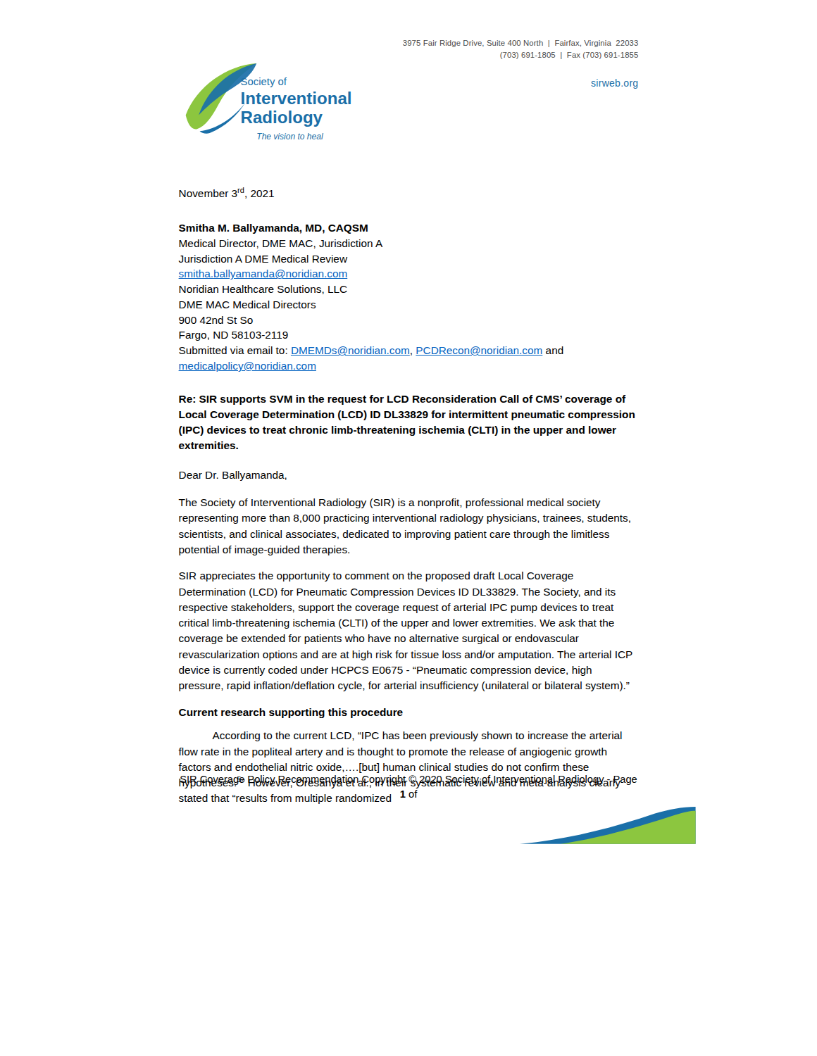3975 Fair Ridge Drive, Suite 400 North | Fairfax, Virginia 22033
(703) 691-1805 | Fax (703) 691-1855
sirweb.org
Society of Interventional Radiology The vision to heal
November 3rd, 2021
Smitha M. Ballyamanda, MD, CAQSM
Medical Director, DME MAC, Jurisdiction A
Jurisdiction A DME Medical Review
smitha.ballyamanda@noridian.com
Noridian Healthcare Solutions, LLC
DME MAC Medical Directors
900 42nd St So
Fargo, ND 58103-2119
Submitted via email to: DMEMDs@noridian.com, PCDRecon@noridian.com and medicalpolicy@noridian.com
Re: SIR supports SVM in the request for LCD Reconsideration Call of CMS’ coverage of Local Coverage Determination (LCD) ID DL33829 for intermittent pneumatic compression (IPC) devices to treat chronic limb-threatening ischemia (CLTI) in the upper and lower extremities.
Dear Dr. Ballyamanda,
The Society of Interventional Radiology (SIR) is a nonprofit, professional medical society representing more than 8,000 practicing interventional radiology physicians, trainees, students, scientists, and clinical associates, dedicated to improving patient care through the limitless potential of image-guided therapies.
SIR appreciates the opportunity to comment on the proposed draft Local Coverage Determination (LCD) for Pneumatic Compression Devices ID DL33829. The Society, and its respective stakeholders, support the coverage request of arterial IPC pump devices to treat critical limb-threatening ischemia (CLTI) of the upper and lower extremities. We ask that the coverage be extended for patients who have no alternative surgical or endovascular revascularization options and are at high risk for tissue loss and/or amputation. The arterial ICP device is currently coded under HCPCS E0675 - “Pneumatic compression device, high pressure, rapid inflation/deflation cycle, for arterial insufficiency (unilateral or bilateral system).”
Current research supporting this procedure
According to the current LCD, “IPC has been previously shown to increase the arterial flow rate in the popliteal artery and is thought to promote the release of angiogenic growth factors and endothelial nitric oxide,….[but] human clinical studies do not confirm these hypotheses.5” However, Oresanya et al., in their systematic review and meta-analysis clearly stated that “results from multiple randomized
SIR Coverage Policy Recommendation Copyright © 2020 Society of Interventional Radiology - Page 1 of